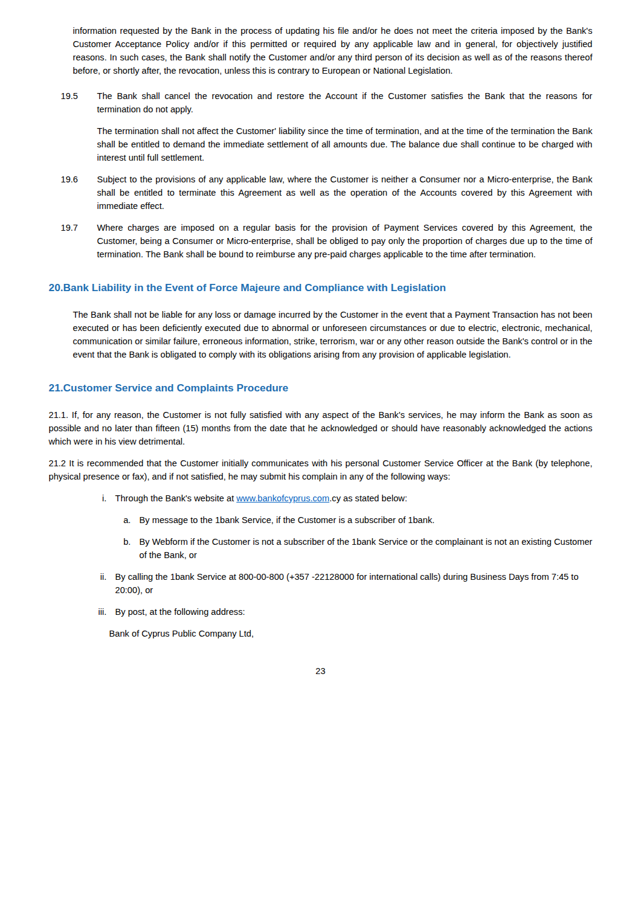information requested by the Bank in the process of updating his file and/or he does not meet the criteria imposed by the Bank's Customer Acceptance Policy and/or if this permitted or required by any applicable law and in general, for objectively justified reasons. In such cases, the Bank shall notify the Customer and/or any third person of its decision as well as of the reasons thereof before, or shortly after, the revocation, unless this is contrary to European or National Legislation.
19.5
The Bank shall cancel the revocation and restore the Account if the Customer satisfies the Bank that the reasons for termination do not apply.
The termination shall not affect the Customer' liability since the time of termination, and at the time of the termination the Bank shall be entitled to demand the immediate settlement of all amounts due. The balance due shall continue to be charged with interest until full settlement.
19.6
Subject to the provisions of any applicable law, where the Customer is neither a Consumer nor a Micro-enterprise, the Bank shall be entitled to terminate this Agreement as well as the operation of the Accounts covered by this Agreement with immediate effect.
19.7
Where charges are imposed on a regular basis for the provision of Payment Services covered by this Agreement, the Customer, being a Consumer or Micro-enterprise, shall be obliged to pay only the proportion of charges due up to the time of termination. The Bank shall be bound to reimburse any pre-paid charges applicable to the time after termination.
20.Bank Liability in the Event of Force Majeure and Compliance with Legislation
The Bank shall not be liable for any loss or damage incurred by the Customer in the event that a Payment Transaction has not been executed or has been deficiently executed due to abnormal or unforeseen circumstances or due to electric, electronic, mechanical, communication or similar failure, erroneous information, strike, terrorism, war or any other reason outside the Bank's control or in the event that the Bank is obligated to comply with its obligations arising from any provision of applicable legislation.
21.Customer Service and Complaints Procedure
21.1. If, for any reason, the Customer is not fully satisfied with any aspect of the Bank's services, he may inform the Bank as soon as possible and no later than fifteen (15) months from the date that he acknowledged or should have reasonably acknowledged the actions which were in his view detrimental.
21.2 It is recommended that the Customer initially communicates with his personal Customer Service Officer at the Bank (by telephone, physical presence or fax), and if not satisfied, he may submit his complain in any of the following ways:
Through the Bank's website at www.bankofcyprus.com.cy as stated below:
By message to the 1bank Service, if the Customer is a subscriber of 1bank.
By Webform if the Customer is not a subscriber of the 1bank Service or the complainant is not an existing Customer of the Bank, or
By calling the 1bank Service at 800-00-800 (+357 -22128000 for international calls) during Business Days from 7:45 to 20:00), or
By post, at the following address:
Bank of Cyprus Public Company Ltd,
23